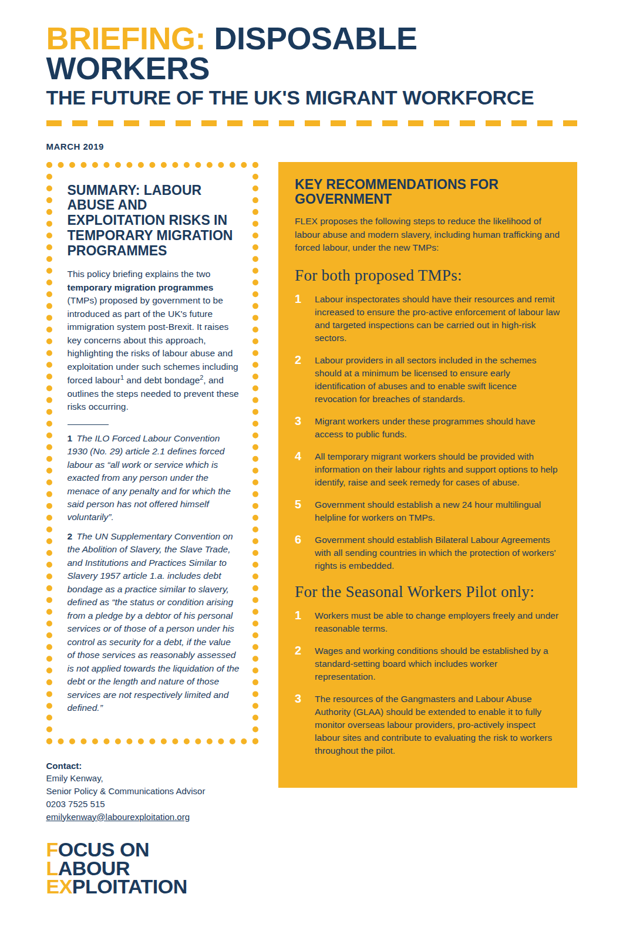Briefing: Disposable Workers
The future of the UK's migrant workforce
MARCH 2019
Summary: labour abuse and exploitation risks in temporary migration programmes
This policy briefing explains the two temporary migration programmes (TMPs) proposed by government to be introduced as part of the UK's future immigration system post-Brexit. It raises key concerns about this approach, highlighting the risks of labour abuse and exploitation under such schemes including forced labour1 and debt bondage2, and outlines the steps needed to prevent these risks occurring.
1 The ILO Forced Labour Convention 1930 (No. 29) article 2.1 defines forced labour as “all work or service which is exacted from any person under the menace of any penalty and for which the said person has not offered himself voluntarily”.
2 The UN Supplementary Convention on the Abolition of Slavery, the Slave Trade, and Institutions and Practices Similar to Slavery 1957 article 1.a. includes debt bondage as a practice similar to slavery, defined as “the status or condition arising from a pledge by a debtor of his personal services or of those of a person under his control as security for a debt, if the value of those services as reasonably assessed is not applied towards the liquidation of the debt or the length and nature of those services are not respectively limited and defined.”
Contact:
Emily Kenway,
Senior Policy & Communications Advisor
0203 7525 515
emilykenway@labourexploitation.org
Focus on
Labour
Ex ploitation
Key recommendations for government
FLEX proposes the following steps to reduce the likelihood of labour abuse and modern slavery, including human trafficking and forced labour, under the new TMPs:
For both proposed TMPs:
Labour inspectorates should have their resources and remit increased to ensure the pro-active enforcement of labour law and targeted inspections can be carried out in high-risk sectors.
Labour providers in all sectors included in the schemes should at a minimum be licensed to ensure early identification of abuses and to enable swift licence revocation for breaches of standards.
Migrant workers under these programmes should have access to public funds.
All temporary migrant workers should be provided with information on their labour rights and support options to help identify, raise and seek remedy for cases of abuse.
Government should establish a new 24 hour multilingual helpline for workers on TMPs.
Government should establish Bilateral Labour Agreements with all sending countries in which the protection of workers' rights is embedded.
For the Seasonal Workers Pilot only:
Workers must be able to change employers freely and under reasonable terms.
Wages and working conditions should be established by a standard-setting board which includes worker representation.
The resources of the Gangmasters and Labour Abuse Authority (GLAA) should be extended to enable it to fully monitor overseas labour providers, pro-actively inspect labour sites and contribute to evaluating the risk to workers throughout the pilot.